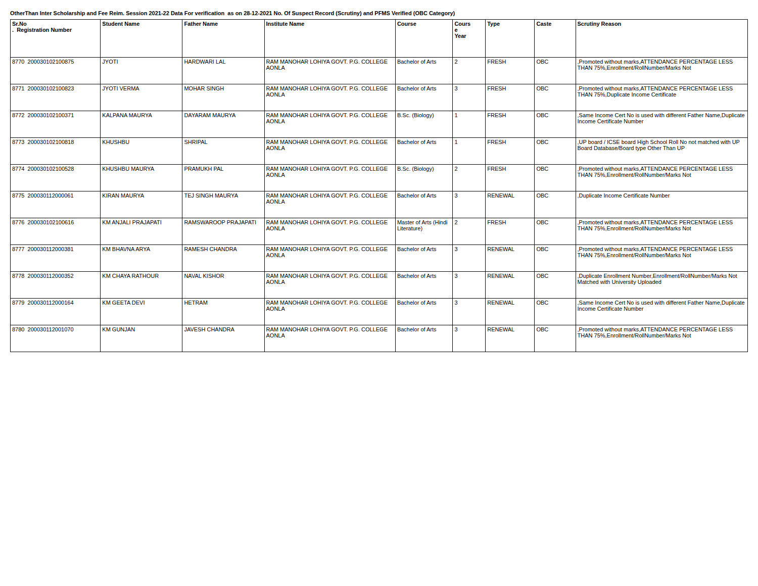OtherThan Inter Scholarship and Fee Reim. Session 2021-22 Data For verification as on 28-12-2021 No. Of Suspect Record (Scrutiny) and PFMS Verified (OBC Category)
| Sr.No . Registration Number | Student Name | Father Name | Institute Name | Course | Cours e Year | Type | Caste | Scrutiny Reason |
| --- | --- | --- | --- | --- | --- | --- | --- | --- |
| 8770 200030102100875 | JYOTI | HARDWARI LAL | RAM MANOHAR LOHIYA GOVT. P.G. COLLEGE AONLA | Bachelor of Arts | 2 | FRESH | OBC | ,Promoted without marks,ATTENDANCE PERCENTAGE LESS THAN 75%,Enrollment/RollNumber/Marks Not |
| 8771 200030102100823 | JYOTI VERMA | MOHAR SINGH | RAM MANOHAR LOHIYA GOVT. P.G. COLLEGE AONLA | Bachelor of Arts | 3 | FRESH | OBC | ,Promoted without marks,ATTENDANCE PERCENTAGE LESS THAN 75%,Duplicate Income Certificate |
| 8772 200030102100371 | KALPANA MAURYA | DAYARAM MAURYA | RAM MANOHAR LOHIYA GOVT. P.G. COLLEGE AONLA | B.Sc. (Biology) | 1 | FRESH | OBC | ,Same Income Cert No is used with different Father Name,Duplicate Income Certificate Number |
| 8773 200030102100818 | KHUSHBU | SHRIPAL | RAM MANOHAR LOHIYA GOVT. P.G. COLLEGE AONLA | Bachelor of Arts | 1 | FRESH | OBC | ,UP board / ICSE board High School Roll No not matched with UP Board Database/Board type Other Than UP |
| 8774 200030102100528 | KHUSHBU MAURYA | PRAMUKH PAL | RAM MANOHAR LOHIYA GOVT. P.G. COLLEGE AONLA | B.Sc. (Biology) | 2 | FRESH | OBC | ,Promoted without marks,ATTENDANCE PERCENTAGE LESS THAN 75%,Enrollment/RollNumber/Marks Not |
| 8775 200030112000061 | KIRAN MAURYA | TEJ SINGH MAURYA | RAM MANOHAR LOHIYA GOVT. P.G. COLLEGE AONLA | Bachelor of Arts | 3 | RENEWAL | OBC | ,Duplicate Income Certificate Number |
| 8776 200030102100616 | KM ANJALI PRAJAPATI | RAMSWAROOP PRAJAPATI | RAM MANOHAR LOHIYA GOVT. P.G. COLLEGE AONLA | Master of Arts (Hindi Literature) | 2 | FRESH | OBC | ,Promoted without marks,ATTENDANCE PERCENTAGE LESS THAN 75%,Enrollment/RollNumber/Marks Not |
| 8777 200030112000381 | KM BHAVNA ARYA | RAMESH CHANDRA | RAM MANOHAR LOHIYA GOVT. P.G. COLLEGE AONLA | Bachelor of Arts | 3 | RENEWAL | OBC | ,Promoted without marks,ATTENDANCE PERCENTAGE LESS THAN 75%,Enrollment/RollNumber/Marks Not |
| 8778 200030112000352 | KM CHAYA RATHOUR | NAVAL KISHOR | RAM MANOHAR LOHIYA GOVT. P.G. COLLEGE AONLA | Bachelor of Arts | 3 | RENEWAL | OBC | ,Duplicate Enrollment Number,Enrollment/RollNumber/Marks Not Matched with University Uploaded |
| 8779 200030112000164 | KM GEETA DEVI | HETRAM | RAM MANOHAR LOHIYA GOVT. P.G. COLLEGE AONLA | Bachelor of Arts | 3 | RENEWAL | OBC | ,Same Income Cert No is used with different Father Name,Duplicate Income Certificate Number |
| 8780 200030112001070 | KM GUNJAN | JAVESH CHANDRA | RAM MANOHAR LOHIYA GOVT. P.G. COLLEGE AONLA | Bachelor of Arts | 3 | RENEWAL | OBC | ,Promoted without marks,ATTENDANCE PERCENTAGE LESS THAN 75%,Enrollment/RollNumber/Marks Not |